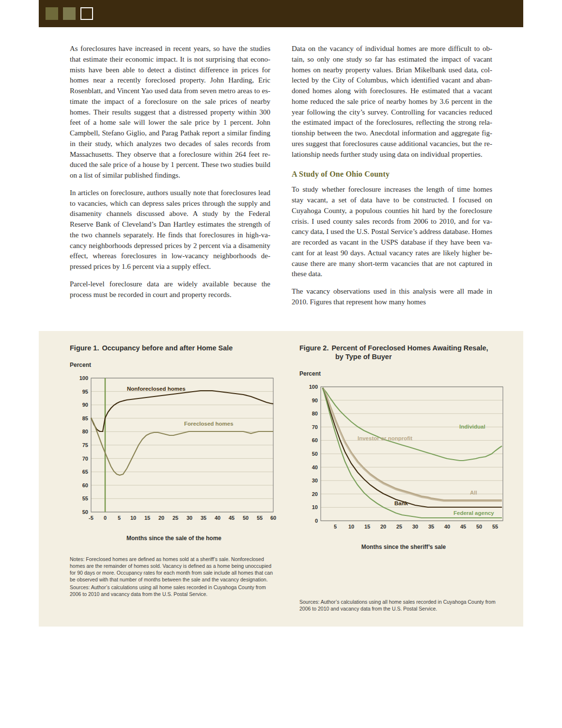As foreclosures have increased in recent years, so have the studies that estimate their economic impact. It is not surprising that economists have been able to detect a distinct difference in prices for homes near a recently foreclosed property. John Harding, Eric Rosenblatt, and Vincent Yao used data from seven metro areas to estimate the impact of a foreclosure on the sale prices of nearby homes. Their results suggest that a distressed property within 300 feet of a home sale will lower the sale price by 1 percent. John Campbell, Stefano Giglio, and Parag Pathak report a similar finding in their study, which analyzes two decades of sales records from Massachusetts. They observe that a foreclosure within 264 feet reduced the sale price of a house by 1 percent. These two studies build on a list of similar published findings.
In articles on foreclosure, authors usually note that foreclosures lead to vacancies, which can depress sales prices through the supply and disamenity channels discussed above. A study by the Federal Reserve Bank of Cleveland’s Dan Hartley estimates the strength of the two channels separately. He finds that foreclosures in high-vacancy neighborhoods depressed prices by 2 percent via a disamenity effect, whereas foreclosures in low-vacancy neighborhoods depressed prices by 1.6 percent via a supply effect.
Parcel-level foreclosure data are widely available because the process must be recorded in court and property records.
Data on the vacancy of individual homes are more difficult to obtain, so only one study so far has estimated the impact of vacant homes on nearby property values. Brian Mikelbank used data, collected by the City of Columbus, which identified vacant and abandoned homes along with foreclosures. He estimated that a vacant home reduced the sale price of nearby homes by 3.6 percent in the year following the city’s survey. Controlling for vacancies reduced the estimated impact of the foreclosures, reflecting the strong relationship between the two. Anecdotal information and aggregate figures suggest that foreclosures cause additional vacancies, but the relationship needs further study using data on individual properties.
A Study of One Ohio County
To study whether foreclosure increases the length of time homes stay vacant, a set of data have to be constructed. I focused on Cuyahoga County, a populous counties hit hard by the foreclosure crisis. I used county sales records from 2006 to 2010, and for vacancy data, I used the U.S. Postal Service’s address database. Homes are recorded as vacant in the USPS database if they have been vacant for at least 90 days. Actual vacancy rates are likely higher because there are many short-term vacancies that are not captured in these data.
The vacancy observations used in this analysis were all made in 2010. Figures that represent how many homes
Figure 1. Occupancy before and after Home Sale
Percent
100 95 90 85 80 75 70 65 60 55 50 -5 0 5 10 15 20 25 30 35 40 45 50 55 60 Nonforeclosed homes Foreclosed homes
Months since the sale of the home
Notes: Foreclosed homes are defined as homes sold at a sheriff’s sale. Nonforeclosed homes are the remainder of homes sold. Vacancy is defined as a home being unoccupied for 90 days or more. Occupancy rates for each month from sale include all homes that can be observed with that number of months between the sale and the vacancy designation.
Sources: Author’s calculations using all home sales recorded in Cuyahoga County from 2006 to 2010 and vacancy data from the U.S. Postal Service.
Figure 2. Percent of Foreclosed Homes Awaiting Resale,by Type of Buyer
Percent
100 90 80 70 60 50 40 30 20 10 0 5 10 15 20 25 30 35 40 45 50 55 Individual Investor or nonprofit All Bank Federal agency
Months since the sheriff’s sale
Sources: Author’s calculations using all home sales recorded in Cuyahoga County from 2006 to 2010 and vacancy data from the U.S. Postal Service.